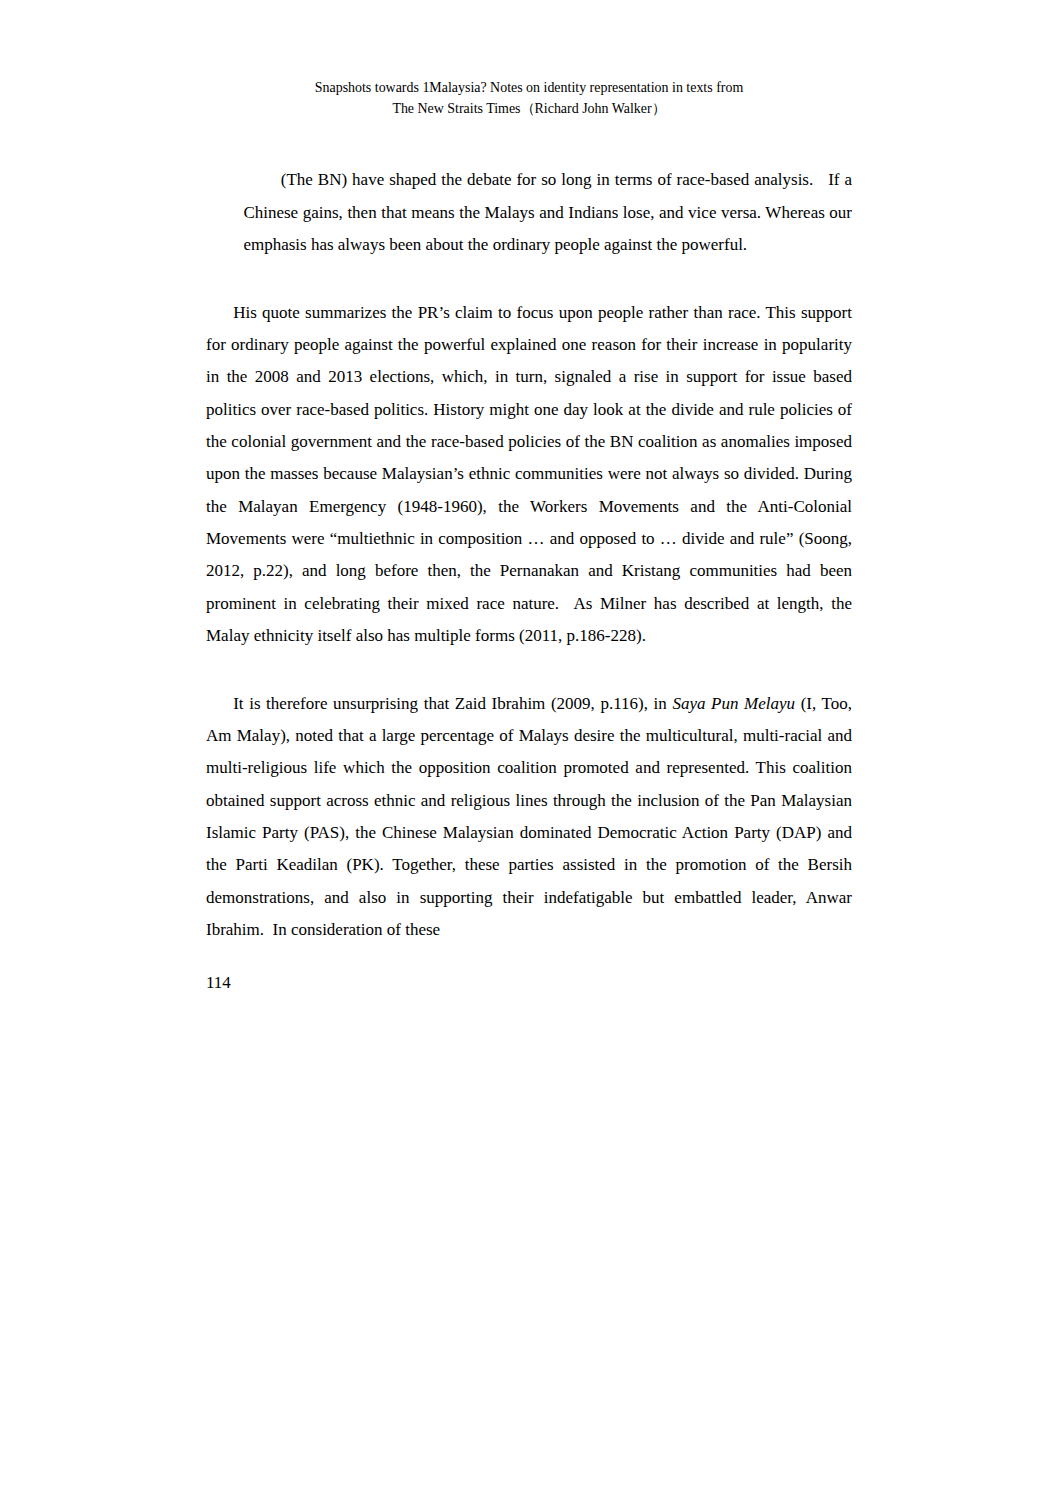Snapshots towards 1Malaysia? Notes on identity representation in texts from The New Straits Times（Richard John Walker）
(The BN) have shaped the debate for so long in terms of race-based analysis. If a Chinese gains, then that means the Malays and Indians lose, and vice versa. Whereas our emphasis has always been about the ordinary people against the powerful.
His quote summarizes the PR’s claim to focus upon people rather than race. This support for ordinary people against the powerful explained one reason for their increase in popularity in the 2008 and 2013 elections, which, in turn, signaled a rise in support for issue based politics over race-based politics. History might one day look at the divide and rule policies of the colonial government and the race-based policies of the BN coalition as anomalies imposed upon the masses because Malaysian’s ethnic communities were not always so divided. During the Malayan Emergency (1948-1960), the Workers Movements and the Anti-Colonial Movements were “multiethnic in composition … and opposed to … divide and rule” (Soong, 2012, p.22), and long before then, the Pernanakan and Kristang communities had been prominent in celebrating their mixed race nature. As Milner has described at length, the Malay ethnicity itself also has multiple forms (2011, p.186-228).
It is therefore unsurprising that Zaid Ibrahim (2009, p.116), in Saya Pun Melayu (I, Too, Am Malay), noted that a large percentage of Malays desire the multicultural, multi-racial and multi-religious life which the opposition coalition promoted and represented. This coalition obtained support across ethnic and religious lines through the inclusion of the Pan Malaysian Islamic Party (PAS), the Chinese Malaysian dominated Democratic Action Party (DAP) and the Parti Keadilan (PK). Together, these parties assisted in the promotion of the Bersih demonstrations, and also in supporting their indefatigable but embattled leader, Anwar Ibrahim. In consideration of these
114